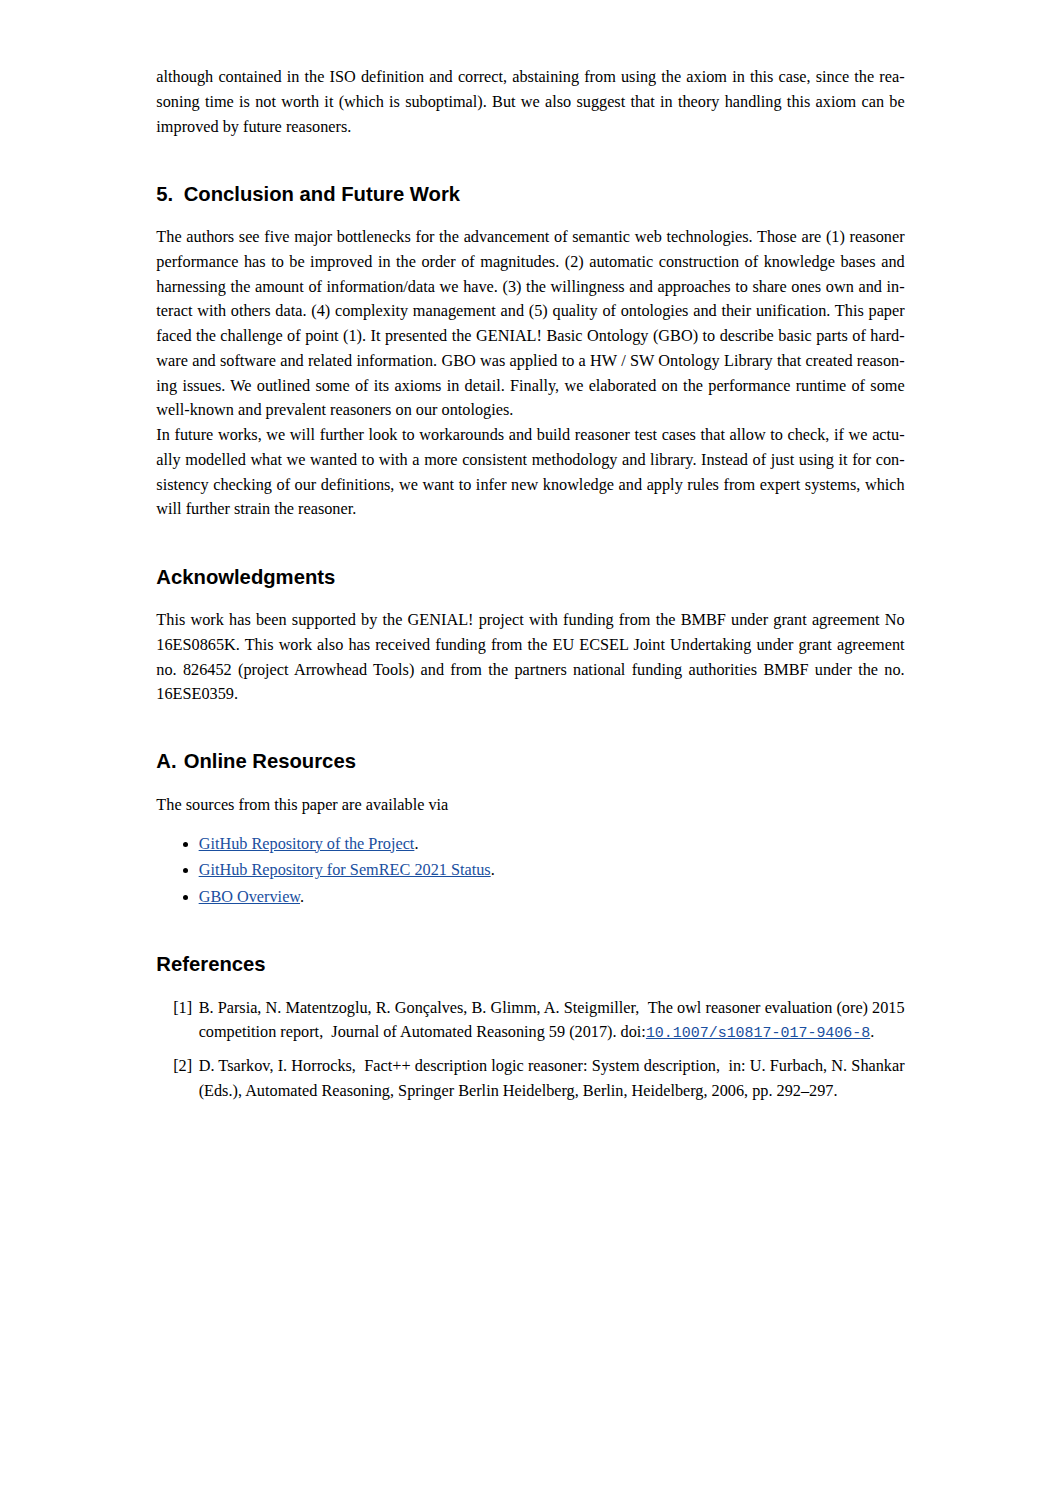although contained in the ISO definition and correct, abstaining from using the axiom in this case, since the reasoning time is not worth it (which is suboptimal). But we also suggest that in theory handling this axiom can be improved by future reasoners.
5. Conclusion and Future Work
The authors see five major bottlenecks for the advancement of semantic web technologies. Those are (1) reasoner performance has to be improved in the order of magnitudes. (2) automatic construction of knowledge bases and harnessing the amount of information/data we have. (3) the willingness and approaches to share ones own and interact with others data. (4) complexity management and (5) quality of ontologies and their unification. This paper faced the challenge of point (1). It presented the GENIAL! Basic Ontology (GBO) to describe basic parts of hardware and software and related information. GBO was applied to a HW / SW Ontology Library that created reasoning issues. We outlined some of its axioms in detail. Finally, we elaborated on the performance runtime of some well-known and prevalent reasoners on our ontologies.
In future works, we will further look to workarounds and build reasoner test cases that allow to check, if we actually modelled what we wanted to with a more consistent methodology and library. Instead of just using it for consistency checking of our definitions, we want to infer new knowledge and apply rules from expert systems, which will further strain the reasoner.
Acknowledgments
This work has been supported by the GENIAL! project with funding from the BMBF under grant agreement No 16ES0865K. This work also has received funding from the EU ECSEL Joint Undertaking under grant agreement no. 826452 (project Arrowhead Tools) and from the partners national funding authorities BMBF under the no. 16ESE0359.
A. Online Resources
The sources from this paper are available via
GitHub Repository of the Project.
GitHub Repository for SemREC 2021 Status.
GBO Overview.
References
B. Parsia, N. Matentzoglu, R. Gonçalves, B. Glimm, A. Steigmiller, The owl reasoner evaluation (ore) 2015 competition report, Journal of Automated Reasoning 59 (2017). doi: 10.1007/s10817-017-9406-8.
D. Tsarkov, I. Horrocks, Fact++ description logic reasoner: System description, in: U. Furbach, N. Shankar (Eds.), Automated Reasoning, Springer Berlin Heidelberg, Berlin, Heidelberg, 2006, pp. 292–297.